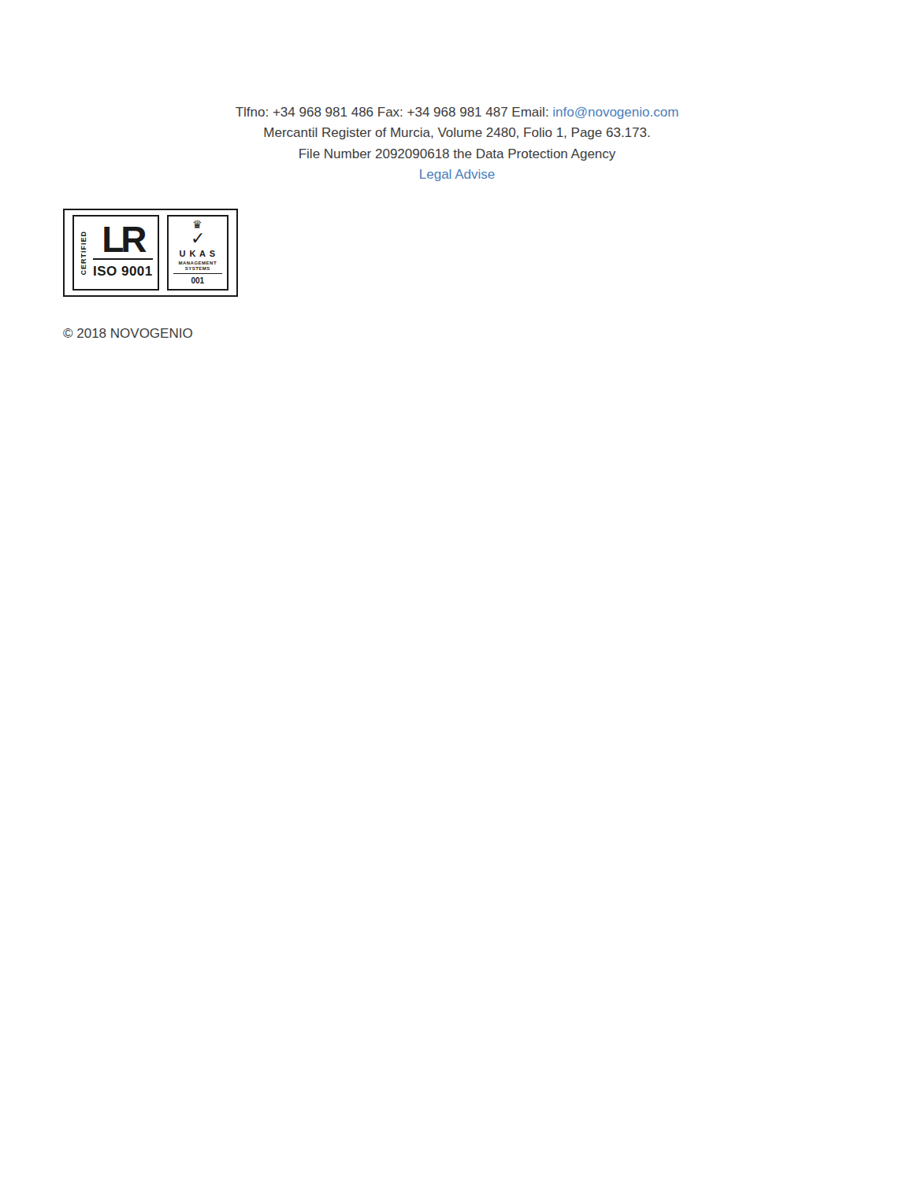Tlfno: +34 968 981 486 Fax: +34 968 981 487 Email: info@novogenio.com
Mercantil Register of Murcia, Volume 2480, Folio 1, Page 63.173.
File Number 2092090618 the Data Protection Agency
Legal Advise
CERTIFIED
LR
ISO 9001
♛
✓
U K A S
MANAGEMENT
SYSTEMS
001
© 2018 NOVOGENIO